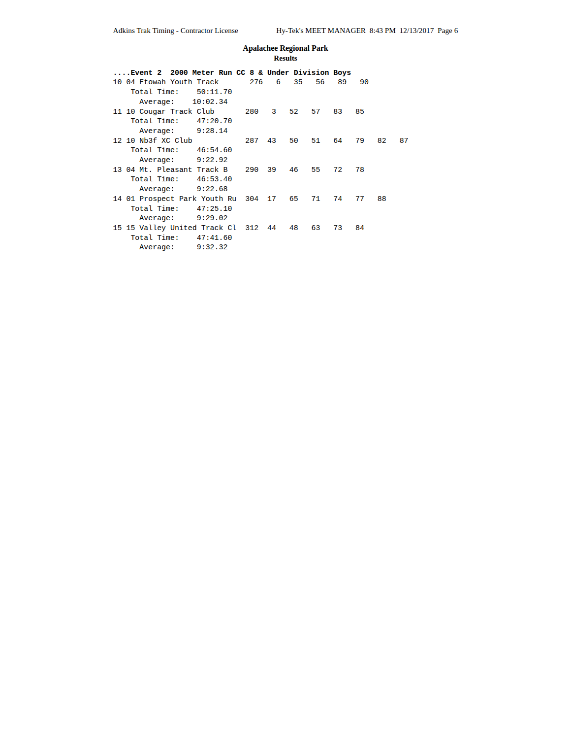Adkins Trak Timing - Contractor License
Hy-Tek's MEET MANAGER 8:43 PM 12/13/2017 Page 6
Apalachee Regional Park
Results
....Event 2  2000 Meter Run CC 8 & Under Division Boys
10 04 Etowah Youth Track       276   6   35   56   89   90
    Total Time:    50:11.70
      Average:    10:02.34
11 10 Cougar Track Club       280   3   52   57   83   85
    Total Time:    47:20.70
      Average:     9:28.14
12 10 Nb3f XC Club            287  43   50   51   64   79   82   87
    Total Time:    46:54.60
      Average:     9:22.92
13 04 Mt. Pleasant Track B    290  39   46   55   72   78
    Total Time:    46:53.40
      Average:     9:22.68
14 01 Prospect Park Youth Ru  304  17   65   71   74   77   88
    Total Time:    47:25.10
      Average:     9:29.02
15 15 Valley United Track Cl  312  44   48   63   73   84
    Total Time:    47:41.60
      Average:     9:32.32